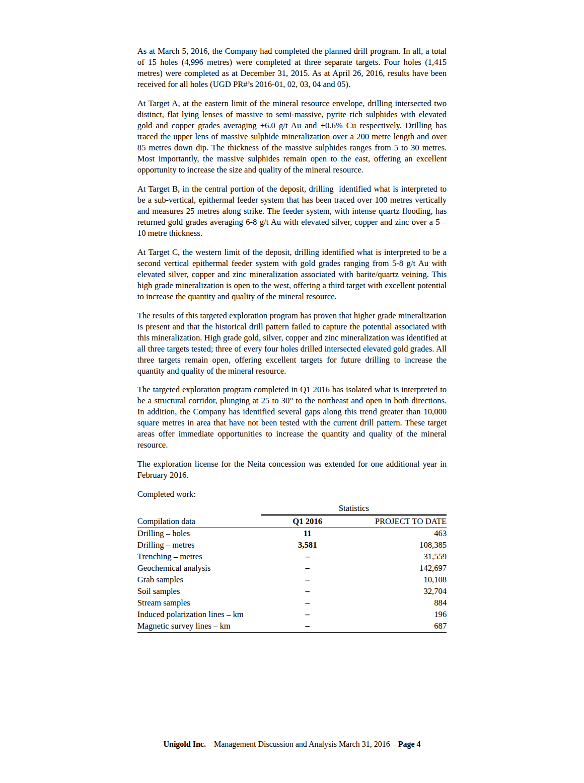As at March 5, 2016, the Company had completed the planned drill program. In all, a total of 15 holes (4,996 metres) were completed at three separate targets. Four holes (1,415 metres) were completed as at December 31, 2015. As at April 26, 2016, results have been received for all holes (UGD PR#’s 2016-01, 02, 03, 04 and 05).
At Target A, at the eastern limit of the mineral resource envelope, drilling intersected two distinct, flat lying lenses of massive to semi-massive, pyrite rich sulphides with elevated gold and copper grades averaging +6.0 g/t Au and +0.6% Cu respectively. Drilling has traced the upper lens of massive sulphide mineralization over a 200 metre length and over 85 metres down dip. The thickness of the massive sulphides ranges from 5 to 30 metres. Most importantly, the massive sulphides remain open to the east, offering an excellent opportunity to increase the size and quality of the mineral resource.
At Target B, in the central portion of the deposit, drilling identified what is interpreted to be a sub-vertical, epithermal feeder system that has been traced over 100 metres vertically and measures 25 metres along strike. The feeder system, with intense quartz flooding, has returned gold grades averaging 6-8 g/t Au with elevated silver, copper and zinc over a 5 – 10 metre thickness.
At Target C, the western limit of the deposit, drilling identified what is interpreted to be a second vertical epithermal feeder system with gold grades ranging from 5-8 g/t Au with elevated silver, copper and zinc mineralization associated with barite/quartz veining. This high grade mineralization is open to the west, offering a third target with excellent potential to increase the quantity and quality of the mineral resource.
The results of this targeted exploration program has proven that higher grade mineralization is present and that the historical drill pattern failed to capture the potential associated with this mineralization. High grade gold, silver, copper and zinc mineralization was identified at all three targets tested; three of every four holes drilled intersected elevated gold grades. All three targets remain open, offering excellent targets for future drilling to increase the quantity and quality of the mineral resource.
The targeted exploration program completed in Q1 2016 has isolated what is interpreted to be a structural corridor, plunging at 25 to 30° to the northeast and open in both directions. In addition, the Company has identified several gaps along this trend greater than 10,000 square metres in area that have not been tested with the current drill pattern. These target areas offer immediate opportunities to increase the quantity and quality of the mineral resource.
The exploration license for the Neita concession was extended for one additional year in February 2016.
Completed work:
| | Statistics |
| Compilation data | Q1 2016 | PROJECT TO DATE |
| Drilling – holes | 11 | 463 |
| Drilling – metres | 3,581 | 108,385 |
| Trenching – metres | – | 31,559 |
| Geochemical analysis | – | 142,697 |
| Grab samples | – | 10,108 |
| Soil samples | – | 32,704 |
| Stream samples | – | 884 |
| Induced polarization lines – km | – | 196 |
| Magnetic survey lines – km | – | 687 |
Unigold Inc. – Management Discussion and Analysis March 31, 2016 – Page 4